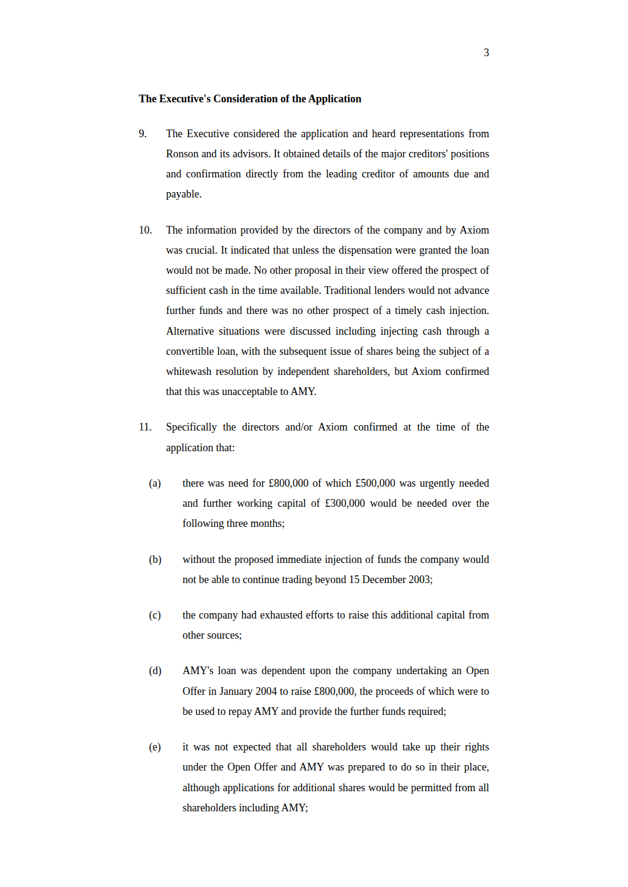3
The Executive's Consideration of the Application
9. The Executive considered the application and heard representations from Ronson and its advisors. It obtained details of the major creditors' positions and confirmation directly from the leading creditor of amounts due and payable.
10. The information provided by the directors of the company and by Axiom was crucial. It indicated that unless the dispensation were granted the loan would not be made. No other proposal in their view offered the prospect of sufficient cash in the time available. Traditional lenders would not advance further funds and there was no other prospect of a timely cash injection. Alternative situations were discussed including injecting cash through a convertible loan, with the subsequent issue of shares being the subject of a whitewash resolution by independent shareholders, but Axiom confirmed that this was unacceptable to AMY.
11. Specifically the directors and/or Axiom confirmed at the time of the application that:
(a) there was need for £800,000 of which £500,000 was urgently needed and further working capital of £300,000 would be needed over the following three months;
(b) without the proposed immediate injection of funds the company would not be able to continue trading beyond 15 December 2003;
(c) the company had exhausted efforts to raise this additional capital from other sources;
(d) AMY's loan was dependent upon the company undertaking an Open Offer in January 2004 to raise £800,000, the proceeds of which were to be used to repay AMY and provide the further funds required;
(e) it was not expected that all shareholders would take up their rights under the Open Offer and AMY was prepared to do so in their place, although applications for additional shares would be permitted from all shareholders including AMY;